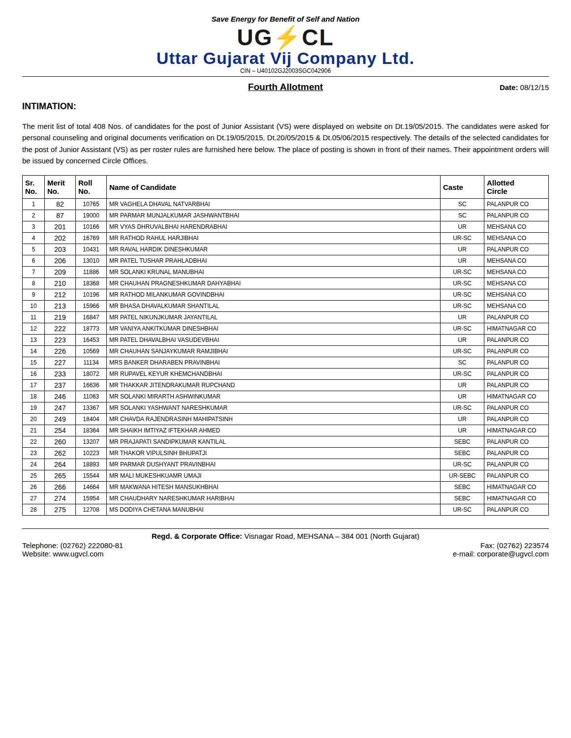Save Energy for Benefit of Self and Nation
UG⚡CL
Uttar Gujarat Vij Company Ltd.
CIN – U40102GJ2003SGC042906
Fourth Allotment
Date: 08/12/15
INTIMATION:
The merit list of total 408 Nos. of candidates for the post of Junior Assistant (VS) were displayed on website on Dt.19/05/2015. The candidates were asked for personal counseling and original documents verification on Dt.19/05/2015, Dt.20/05/2015 & Dt.05/06/2015 respectively. The details of the selected candidates for the post of Junior Assistant (VS) as per roster rules are furnished here below. The place of posting is shown in front of their names. Their appointment orders will be issued by concerned Circle Offices.
| Sr. No. | Merit No. | Roll No. | Name of Candidate | Caste | Allotted Circle |
| --- | --- | --- | --- | --- | --- |
| 1 | 82 | 10765 | MR VAGHELA DHAVAL NATVARBHAI | SC | PALANPUR CO |
| 2 | 87 | 19000 | MR PARMAR MUNJALKUMAR JASHWANTBHAI | SC | PALANPUR CO |
| 3 | 201 | 10166 | MR VYAS DHRUVALBHAI HARENDRABHAI | UR | MEHSANA CO |
| 4 | 202 | 16769 | MR RATHOD RAHUL HARJIBHAI | UR-SC | MEHSANA CO |
| 5 | 203 | 10431 | MR RAVAL HARDIK DINESHKUMAR | UR | PALANPUR CO |
| 6 | 206 | 13010 | MR PATEL TUSHAR PRAHLADBHAI | UR | MEHSANA CO |
| 7 | 209 | 11886 | MR SOLANKI KRUNAL MANUBHAI | UR-SC | MEHSANA CO |
| 8 | 210 | 18368 | MR CHAUHAN PRAGNESHKUMAR DAHYABHAI | UR-SC | MEHSANA CO |
| 9 | 212 | 10196 | MR RATHOD MILANKUMAR GOVINDBHAI | UR-SC | MEHSANA CO |
| 10 | 213 | 15966 | MR BHASA DHAVALKUMAR SHANTILAL | UR-SC | MEHSANA CO |
| 11 | 219 | 16847 | MR PATEL NIKUNJKUMAR JAYANTILAL | UR | PALANPUR CO |
| 12 | 222 | 18773 | MR VANIYA ANKITKUMAR DINESHBHAI | UR-SC | HIMATNAGAR CO |
| 13 | 223 | 16453 | MR PATEL DHAVALBHAI VASUDEVBHAI | UR | PALANPUR CO |
| 14 | 226 | 10569 | MR CHAUHAN SANJAYKUMAR RAMJIBHAI | UR-SC | PALANPUR CO |
| 15 | 227 | 11134 | MRS BANKER DHARABEN PRAVINBHAI | SC | PALANPUR CO |
| 16 | 233 | 18072 | MR RUPAVEL KEYUR KHEMCHANDBHAI | UR-SC | PALANPUR CO |
| 17 | 237 | 16636 | MR THAKKAR JITENDRAKUMAR RUPCHAND | UR | PALANPUR CO |
| 18 | 246 | 11063 | MR SOLANKI MIRARTH ASHWINKUMAR | UR | HIMATNAGAR CO |
| 19 | 247 | 13367 | MR SOLANKI YASHWANT NARESHKUMAR | UR-SC | PALANPUR CO |
| 20 | 249 | 18404 | MR CHAVDA RAJENDRASINH MAHIPATSINH | UR | PALANPUR CO |
| 21 | 254 | 18364 | MR SHAIKH IMTIYAZ IFTEKHAR AHMED | UR | HIMATNAGAR CO |
| 22 | 260 | 13207 | MR PRAJAPATI SANDIPKUMAR KANTILAL | SEBC | PALANPUR CO |
| 23 | 262 | 10223 | MR THAKOR VIPULSINH BHUPATJI | SEBC | PALANPUR CO |
| 24 | 264 | 18893 | MR PARMAR DUSHYANT PRAVINBHAI | UR-SC | PALANPUR CO |
| 25 | 265 | 15544 | MR MALI MUKESHKUAMR UMAJI | UR-SEBC | PALANPUR CO |
| 26 | 266 | 14664 | MR MAKWANA HITESH MANSUKHBHAI | SEBC | HIMATNAGAR CO |
| 27 | 274 | 15954 | MR CHAUDHARY NARESHKUMAR HARIBHAI | SEBC | HIMATNAGAR CO |
| 28 | 275 | 12708 | MS DODIYA CHETANA MANUBHAI | UR-SC | PALANPUR CO |
Regd. & Corporate Office: Visnagar Road, MEHSANA – 384 001 (North Gujarat)
Telephone: (02762) 222080-81
Fax: (02762) 223574
Website: www.ugvcl.com
e-mail: corporate@ugvcl.com